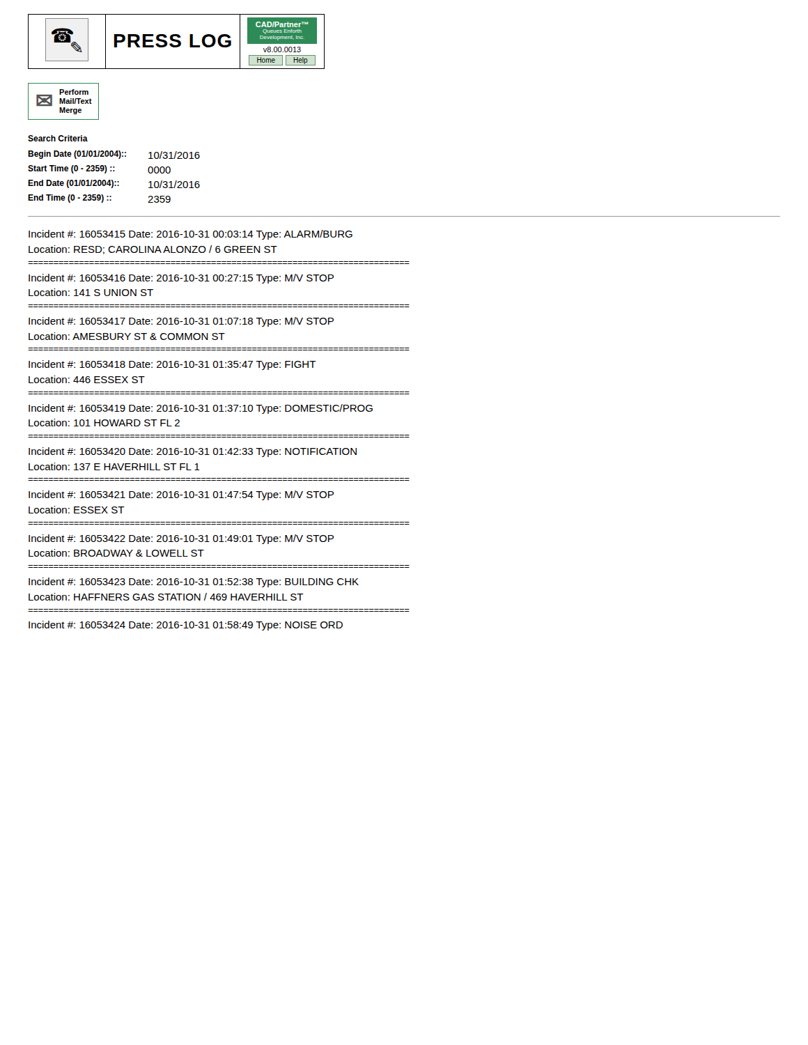| | PRESS LOG | CAD/Partner™ Queues Enforth Development, Inc. v8.00.0013 Home Help |
✉ Perform
Mail/Text
Merge
Search Criteria
| Begin Date (01/01/2004):: | 10/31/2016 |
| Start Time (0 - 2359) :: | 0000 |
| End Date (01/01/2004):: | 10/31/2016 |
| End Time (0 - 2359) :: | 2359 |
Incident #: 16053415 Date: 2016-10-31 00:03:14 Type: ALARM/BURG
Location: RESD; CAROLINA ALONZO / 6 GREEN ST
===========================================================================
Incident #: 16053416 Date: 2016-10-31 00:27:15 Type: M/V STOP
Location: 141 S UNION ST
===========================================================================
Incident #: 16053417 Date: 2016-10-31 01:07:18 Type: M/V STOP
Location: AMESBURY ST & COMMON ST
===========================================================================
Incident #: 16053418 Date: 2016-10-31 01:35:47 Type: FIGHT
Location: 446 ESSEX ST
===========================================================================
Incident #: 16053419 Date: 2016-10-31 01:37:10 Type: DOMESTIC/PROG
Location: 101 HOWARD ST FL 2
===========================================================================
Incident #: 16053420 Date: 2016-10-31 01:42:33 Type: NOTIFICATION
Location: 137 E HAVERHILL ST FL 1
===========================================================================
Incident #: 16053421 Date: 2016-10-31 01:47:54 Type: M/V STOP
Location: ESSEX ST
===========================================================================
Incident #: 16053422 Date: 2016-10-31 01:49:01 Type: M/V STOP
Location: BROADWAY & LOWELL ST
===========================================================================
Incident #: 16053423 Date: 2016-10-31 01:52:38 Type: BUILDING CHK
Location: HAFFNERS GAS STATION / 469 HAVERHILL ST
===========================================================================
Incident #: 16053424 Date: 2016-10-31 01:58:49 Type: NOISE ORD